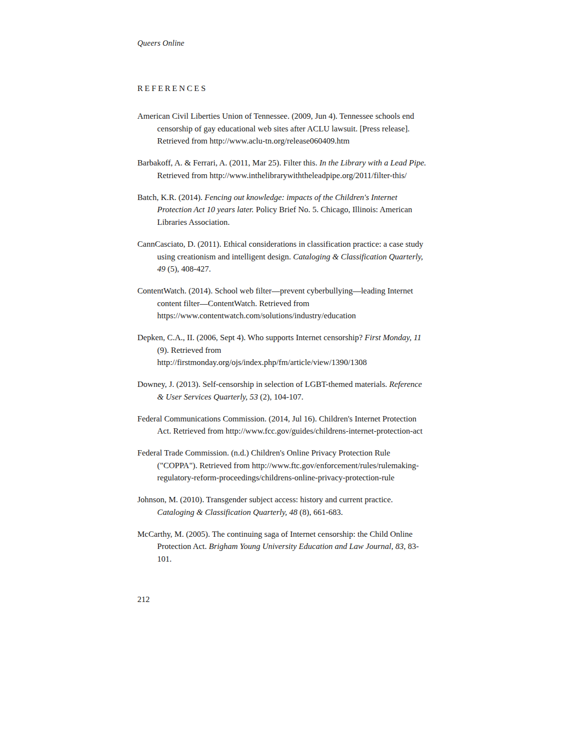Queers Online
References
American Civil Liberties Union of Tennessee. (2009, Jun 4). Tennessee schools end censorship of gay educational web sites after ACLU lawsuit. [Press release]. Retrieved from http://www.aclu-tn.org/release060409.htm
Barbakoff, A. & Ferrari, A. (2011, Mar 25). Filter this. In the Library with a Lead Pipe. Retrieved from http://www.inthelibrarywiththeleadpipe.org/2011/filter-this/
Batch, K.R. (2014). Fencing out knowledge: impacts of the Children's Internet Protection Act 10 years later. Policy Brief No. 5. Chicago, Illinois: American Libraries Association.
CannCasciato, D. (2011). Ethical considerations in classification practice: a case study using creationism and intelligent design. Cataloging & Classification Quarterly, 49 (5), 408-427.
ContentWatch. (2014). School web filter—prevent cyberbullying—leading Internet content filter—ContentWatch. Retrieved from https://www.contentwatch.com/solutions/industry/education
Depken, C.A., II. (2006, Sept 4). Who supports Internet censorship? First Monday, 11 (9). Retrieved from http://firstmonday.org/ojs/index.php/fm/article/view/1390/1308
Downey, J. (2013). Self-censorship in selection of LGBT-themed materials. Reference & User Services Quarterly, 53 (2), 104-107.
Federal Communications Commission. (2014, Jul 16). Children's Internet Protection Act. Retrieved from http://www.fcc.gov/guides/childrens-internet-protection-act
Federal Trade Commission. (n.d.) Children's Online Privacy Protection Rule ("COPPA"). Retrieved from http://www.ftc.gov/enforcement/rules/rulemaking-regulatory-reform-proceedings/childrens-online-privacy-protection-rule
Johnson, M. (2010). Transgender subject access: history and current practice. Cataloging & Classification Quarterly, 48 (8), 661-683.
McCarthy, M. (2005). The continuing saga of Internet censorship: the Child Online Protection Act. Brigham Young University Education and Law Journal, 83, 83-101.
212